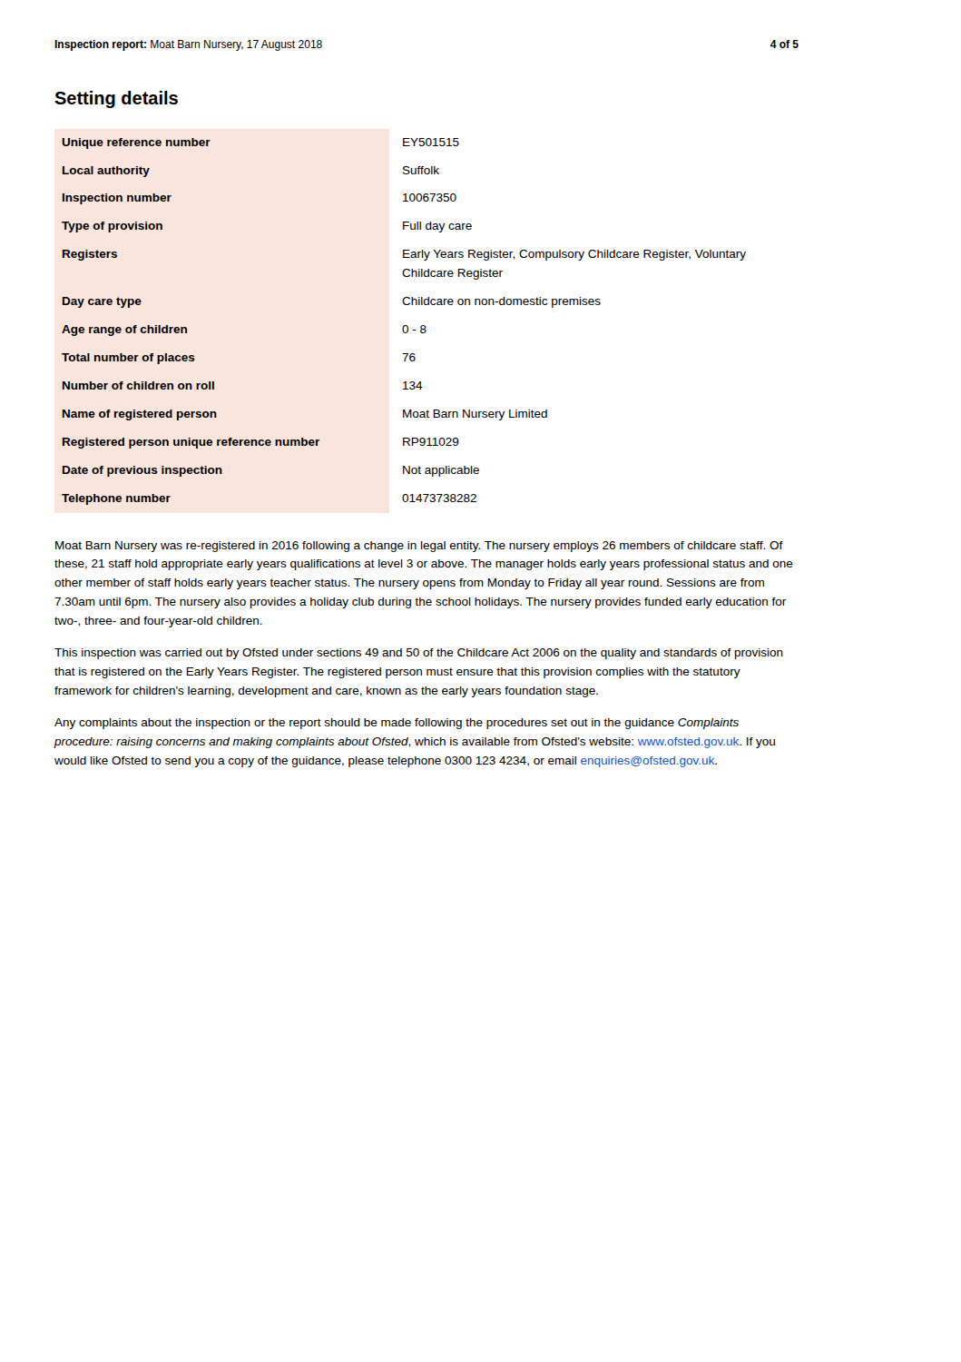Inspection report: Moat Barn Nursery, 17 August 2018
4 of 5
Setting details
| Unique reference number | EY501515 |
| Local authority | Suffolk |
| Inspection number | 10067350 |
| Type of provision | Full day care |
| Registers | Early Years Register, Compulsory Childcare Register, Voluntary Childcare Register |
| Day care type | Childcare on non-domestic premises |
| Age range of children | 0 - 8 |
| Total number of places | 76 |
| Number of children on roll | 134 |
| Name of registered person | Moat Barn Nursery Limited |
| Registered person unique reference number | RP911029 |
| Date of previous inspection | Not applicable |
| Telephone number | 01473738282 |
Moat Barn Nursery was re-registered in 2016 following a change in legal entity. The nursery employs 26 members of childcare staff. Of these, 21 staff hold appropriate early years qualifications at level 3 or above. The manager holds early years professional status and one other member of staff holds early years teacher status. The nursery opens from Monday to Friday all year round. Sessions are from 7.30am until 6pm. The nursery also provides a holiday club during the school holidays. The nursery provides funded early education for two-, three- and four-year-old children.
This inspection was carried out by Ofsted under sections 49 and 50 of the Childcare Act 2006 on the quality and standards of provision that is registered on the Early Years Register. The registered person must ensure that this provision complies with the statutory framework for children's learning, development and care, known as the early years foundation stage.
Any complaints about the inspection or the report should be made following the procedures set out in the guidance Complaints procedure: raising concerns and making complaints about Ofsted, which is available from Ofsted's website: www.ofsted.gov.uk. If you would like Ofsted to send you a copy of the guidance, please telephone 0300 123 4234, or email enquiries@ofsted.gov.uk.